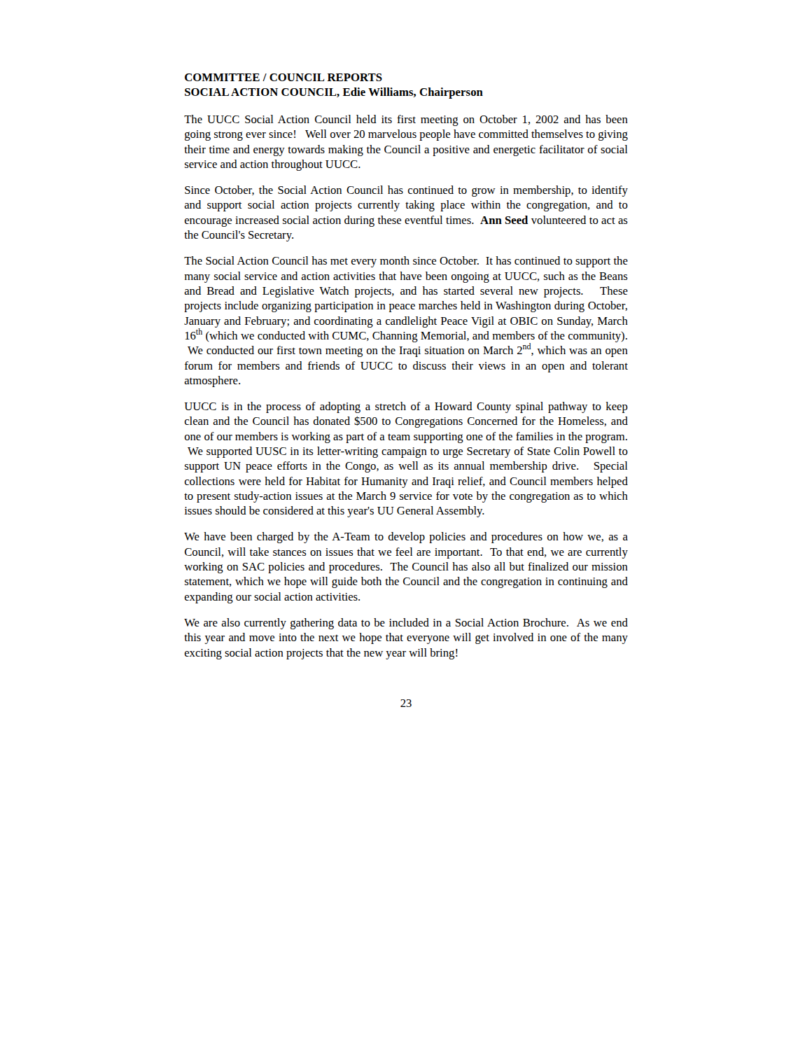COMMITTEE / COUNCIL REPORTS SOCIAL ACTION COUNCIL, Edie Williams, Chairperson
The UUCC Social Action Council held its first meeting on October 1, 2002 and has been going strong ever since! Well over 20 marvelous people have committed themselves to giving their time and energy towards making the Council a positive and energetic facilitator of social service and action throughout UUCC.
Since October, the Social Action Council has continued to grow in membership, to identify and support social action projects currently taking place within the congregation, and to encourage increased social action during these eventful times. Ann Seed volunteered to act as the Council's Secretary.
The Social Action Council has met every month since October. It has continued to support the many social service and action activities that have been ongoing at UUCC, such as the Beans and Bread and Legislative Watch projects, and has started several new projects. These projects include organizing participation in peace marches held in Washington during October, January and February; and coordinating a candlelight Peace Vigil at OBIC on Sunday, March 16th (which we conducted with CUMC, Channing Memorial, and members of the community). We conducted our first town meeting on the Iraqi situation on March 2nd, which was an open forum for members and friends of UUCC to discuss their views in an open and tolerant atmosphere.
UUCC is in the process of adopting a stretch of a Howard County spinal pathway to keep clean and the Council has donated $500 to Congregations Concerned for the Homeless, and one of our members is working as part of a team supporting one of the families in the program. We supported UUSC in its letter-writing campaign to urge Secretary of State Colin Powell to support UN peace efforts in the Congo, as well as its annual membership drive. Special collections were held for Habitat for Humanity and Iraqi relief, and Council members helped to present study-action issues at the March 9 service for vote by the congregation as to which issues should be considered at this year's UU General Assembly.
We have been charged by the A-Team to develop policies and procedures on how we, as a Council, will take stances on issues that we feel are important. To that end, we are currently working on SAC policies and procedures. The Council has also all but finalized our mission statement, which we hope will guide both the Council and the congregation in continuing and expanding our social action activities.
We are also currently gathering data to be included in a Social Action Brochure. As we end this year and move into the next we hope that everyone will get involved in one of the many exciting social action projects that the new year will bring!
23